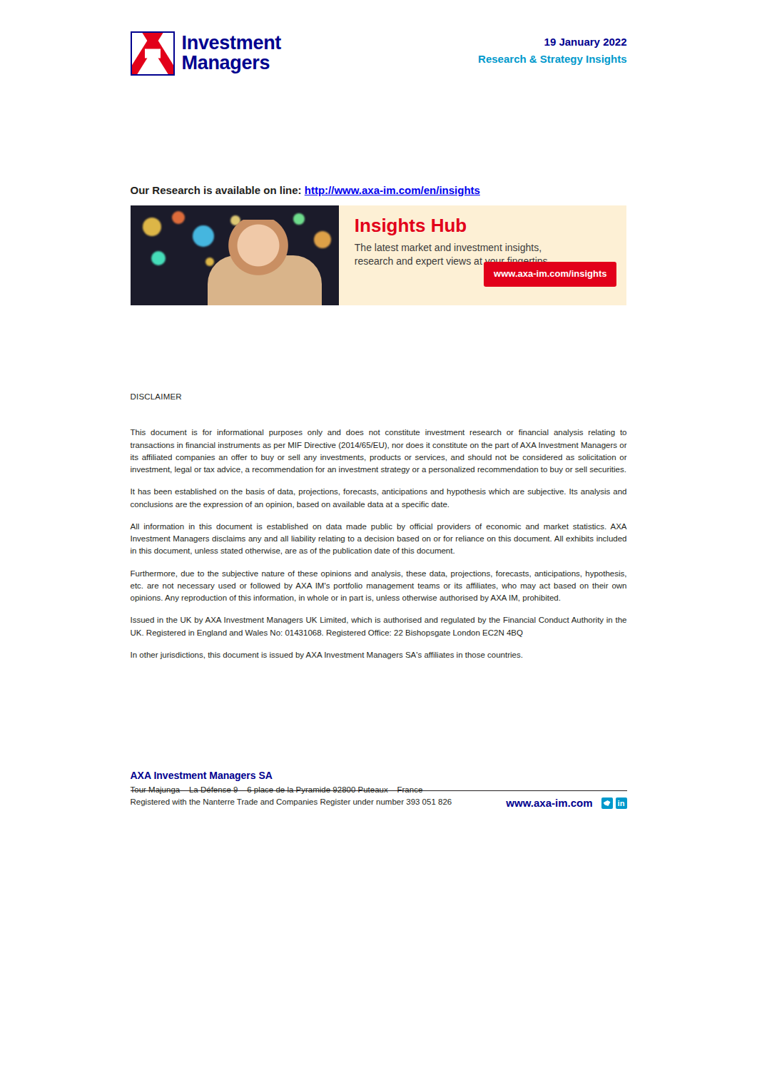Investment
Managers
19 January 2022
Research & Strategy Insights
Our Research is available on line: http://www.axa-im.com/en/insights
Insights Hub
The latest market and investment insights, research and expert views at your fingertips
www.axa-im.com/insights
DISCLAIMER
This document is for informational purposes only and does not constitute investment research or financial analysis relating to transactions in financial instruments as per MIF Directive (2014/65/EU), nor does it constitute on the part of AXA Investment Managers or its affiliated companies an offer to buy or sell any investments, products or services, and should not be considered as solicitation or investment, legal or tax advice, a recommendation for an investment strategy or a personalized recommendation to buy or sell securities.
It has been established on the basis of data, projections, forecasts, anticipations and hypothesis which are subjective. Its analysis and conclusions are the expression of an opinion, based on available data at a specific date.
All information in this document is established on data made public by official providers of economic and market statistics. AXA Investment Managers disclaims any and all liability relating to a decision based on or for reliance on this document. All exhibits included in this document, unless stated otherwise, are as of the publication date of this document.
Furthermore, due to the subjective nature of these opinions and analysis, these data, projections, forecasts, anticipations, hypothesis, etc. are not necessary used or followed by AXA IM's portfolio management teams or its affiliates, who may act based on their own opinions. Any reproduction of this information, in whole or in part is, unless otherwise authorised by AXA IM, prohibited.
Issued in the UK by AXA Investment Managers UK Limited, which is authorised and regulated by the Financial Conduct Authority in the UK. Registered in England and Wales No: 01431068. Registered Office: 22 Bishopsgate London EC2N 4BQ
In other jurisdictions, this document is issued by AXA Investment Managers SA's affiliates in those countries.
AXA Investment Managers SA
Tour Majunga – La Défense 9 – 6 place de la Pyramide 92800 Puteaux – France
Registered with the Nanterre Trade and Companies Register under number 393 051 826
www.axa-im.com
in